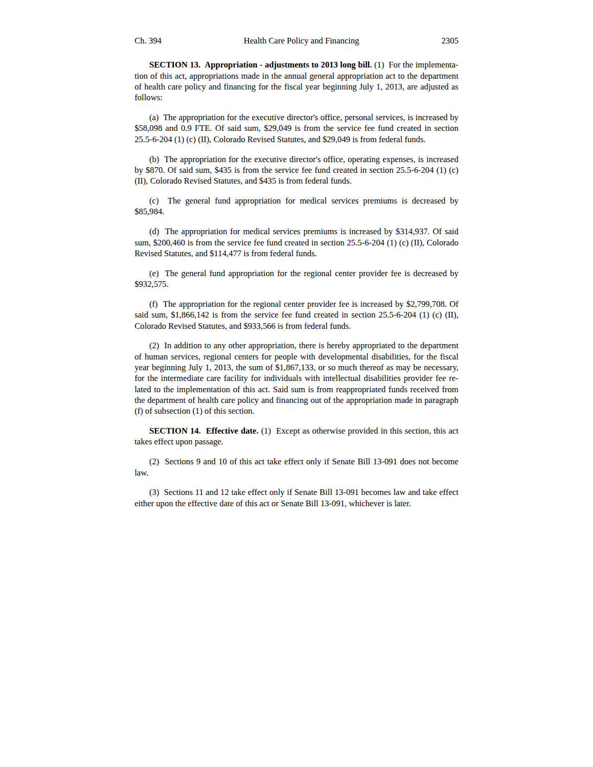Ch. 394 Health Care Policy and Financing 2305
SECTION 13. Appropriation - adjustments to 2013 long bill. (1) For the implementation of this act, appropriations made in the annual general appropriation act to the department of health care policy and financing for the fiscal year beginning July 1, 2013, are adjusted as follows:
(a) The appropriation for the executive director's office, personal services, is increased by $58,098 and 0.9 FTE. Of said sum, $29,049 is from the service fee fund created in section 25.5-6-204 (1) (c) (II), Colorado Revised Statutes, and $29,049 is from federal funds.
(b) The appropriation for the executive director's office, operating expenses, is increased by $870. Of said sum, $435 is from the service fee fund created in section 25.5-6-204 (1) (c) (II), Colorado Revised Statutes, and $435 is from federal funds.
(c) The general fund appropriation for medical services premiums is decreased by $85,984.
(d) The appropriation for medical services premiums is increased by $314,937. Of said sum, $200,460 is from the service fee fund created in section 25.5-6-204 (1) (c) (II), Colorado Revised Statutes, and $114,477 is from federal funds.
(e) The general fund appropriation for the regional center provider fee is decreased by $932,575.
(f) The appropriation for the regional center provider fee is increased by $2,799,708. Of said sum, $1,866,142 is from the service fee fund created in section 25.5-6-204 (1) (c) (II), Colorado Revised Statutes, and $933,566 is from federal funds.
(2) In addition to any other appropriation, there is hereby appropriated to the department of human services, regional centers for people with developmental disabilities, for the fiscal year beginning July 1, 2013, the sum of $1,867,133, or so much thereof as may be necessary, for the intermediate care facility for individuals with intellectual disabilities provider fee related to the implementation of this act. Said sum is from reappropriated funds received from the department of health care policy and financing out of the appropriation made in paragraph (f) of subsection (1) of this section.
SECTION 14. Effective date. (1) Except as otherwise provided in this section, this act takes effect upon passage.
(2) Sections 9 and 10 of this act take effect only if Senate Bill 13-091 does not become law.
(3) Sections 11 and 12 take effect only if Senate Bill 13-091 becomes law and take effect either upon the effective date of this act or Senate Bill 13-091, whichever is later.